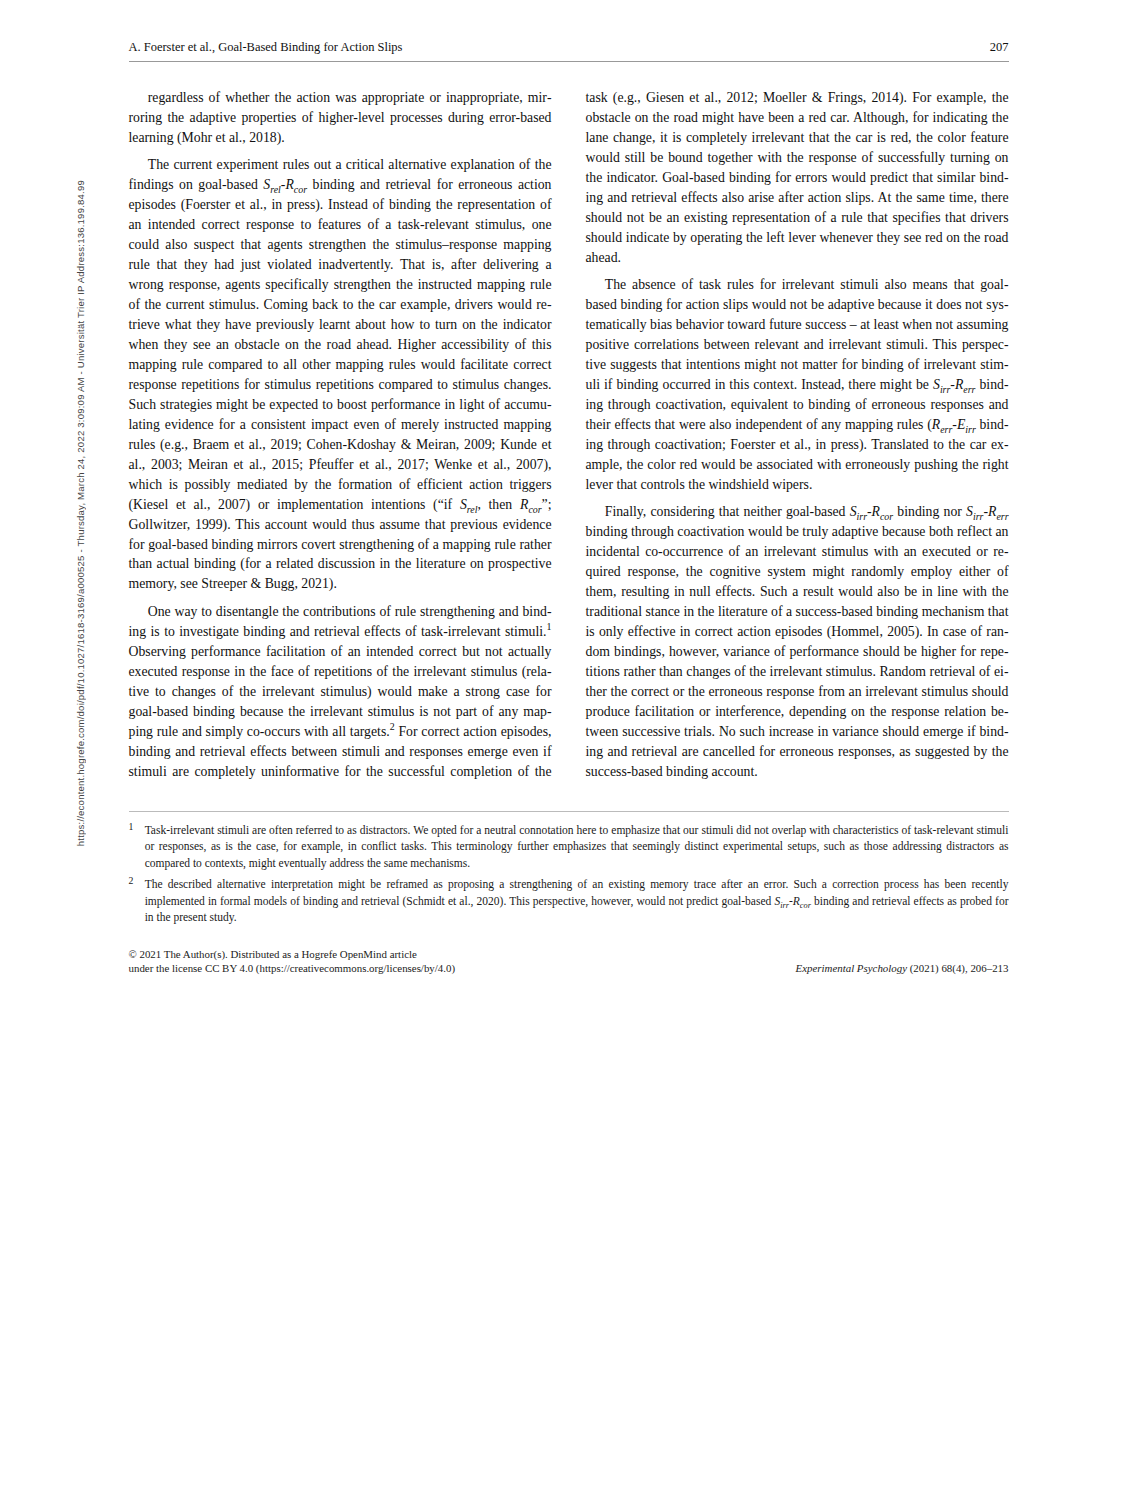https://econtent.hogrefe.com/doi/pdf/10.1027/1618-3169/a000525 - Thursday, March 24, 2022 3:09:09 AM - Universität Trier IP Address:136.199.84.99
A. Foerster et al., Goal-Based Binding for Action Slips 207
regardless of whether the action was appropriate or inappropriate, mirroring the adaptive properties of higher-level processes during error-based learning (Mohr et al., 2018).
The current experiment rules out a critical alternative explanation of the findings on goal-based Srel-Rcor binding and retrieval for erroneous action episodes (Foerster et al., in press). Instead of binding the representation of an intended correct response to features of a task-relevant stimulus, one could also suspect that agents strengthen the stimulus–response mapping rule that they had just violated inadvertently. That is, after delivering a wrong response, agents specifically strengthen the instructed mapping rule of the current stimulus. Coming back to the car example, drivers would retrieve what they have previously learnt about how to turn on the indicator when they see an obstacle on the road ahead. Higher accessibility of this mapping rule compared to all other mapping rules would facilitate correct response repetitions for stimulus repetitions compared to stimulus changes. Such strategies might be expected to boost performance in light of accumulating evidence for a consistent impact even of merely instructed mapping rules (e.g., Braem et al., 2019; Cohen-Kdoshay & Meiran, 2009; Kunde et al., 2003; Meiran et al., 2015; Pfeuffer et al., 2017; Wenke et al., 2007), which is possibly mediated by the formation of efficient action triggers (Kiesel et al., 2007) or implementation intentions (“if Srel, then Rcor”; Gollwitzer, 1999). This account would thus assume that previous evidence for goal-based binding mirrors covert strengthening of a mapping rule rather than actual binding (for a related discussion in the literature on prospective memory, see Streeper & Bugg, 2021).
One way to disentangle the contributions of rule strengthening and binding is to investigate binding and retrieval effects of task-irrelevant stimuli.1 Observing performance facilitation of an intended correct but not actually executed response in the face of repetitions of the irrelevant stimulus (relative to changes of the irrelevant stimulus) would make a strong case for goal-based binding because the irrelevant stimulus is not part of any mapping rule and simply co-occurs with all targets.2 For correct action episodes, binding and retrieval effects between stimuli and responses emerge even if stimuli are completely uninformative for the successful completion of the task (e.g., Giesen et al., 2012; Moeller & Frings, 2014). For example, the obstacle on the road might have been a red car. Although, for indicating the lane change, it is completely irrelevant that the car is red, the color feature would still be bound together with the response of successfully turning on the indicator. Goal-based binding for errors would predict that similar binding and retrieval effects also arise after action slips. At the same time, there should not be an existing representation of a rule that specifies that drivers should indicate by operating the left lever whenever they see red on the road ahead.
The absence of task rules for irrelevant stimuli also means that goal-based binding for action slips would not be adaptive because it does not systematically bias behavior toward future success – at least when not assuming positive correlations between relevant and irrelevant stimuli. This perspective suggests that intentions might not matter for binding of irrelevant stimuli if binding occurred in this context. Instead, there might be Sirr-Rerr binding through coactivation, equivalent to binding of erroneous responses and their effects that were also independent of any mapping rules (Rerr-Eirr binding through coactivation; Foerster et al., in press). Translated to the car example, the color red would be associated with erroneously pushing the right lever that controls the windshield wipers.
Finally, considering that neither goal-based Sirr-Rcor binding nor Sirr-Rerr binding through coactivation would be truly adaptive because both reflect an incidental co-occurrence of an irrelevant stimulus with an executed or required response, the cognitive system might randomly employ either of them, resulting in null effects. Such a result would also be in line with the traditional stance in the literature of a success-based binding mechanism that is only effective in correct action episodes (Hommel, 2005). In case of random bindings, however, variance of performance should be higher for repetitions rather than changes of the irrelevant stimulus. Random retrieval of either the correct or the erroneous response from an irrelevant stimulus should produce facilitation or interference, depending on the response relation between successive trials. No such increase in variance should emerge if binding and retrieval are cancelled for erroneous responses, as suggested by the success-based binding account.
Task-irrelevant stimuli are often referred to as distractors. We opted for a neutral connotation here to emphasize that our stimuli did not overlap with characteristics of task-relevant stimuli or responses, as is the case, for example, in conflict tasks. This terminology further emphasizes that seemingly distinct experimental setups, such as those addressing distractors as compared to contexts, might eventually address the same mechanisms.
The described alternative interpretation might be reframed as proposing a strengthening of an existing memory trace after an error. Such a correction process has been recently implemented in formal models of binding and retrieval (Schmidt et al., 2020). This perspective, however, would not predict goal-based Sirr-Rcor binding and retrieval effects as probed for in the present study.
© 2021 The Author(s). Distributed as a Hogrefe OpenMind article
under the license CC BY 4.0 (https://creativecommons.org/licenses/by/4.0)
Experimental Psychology (2021) 68(4), 206–213